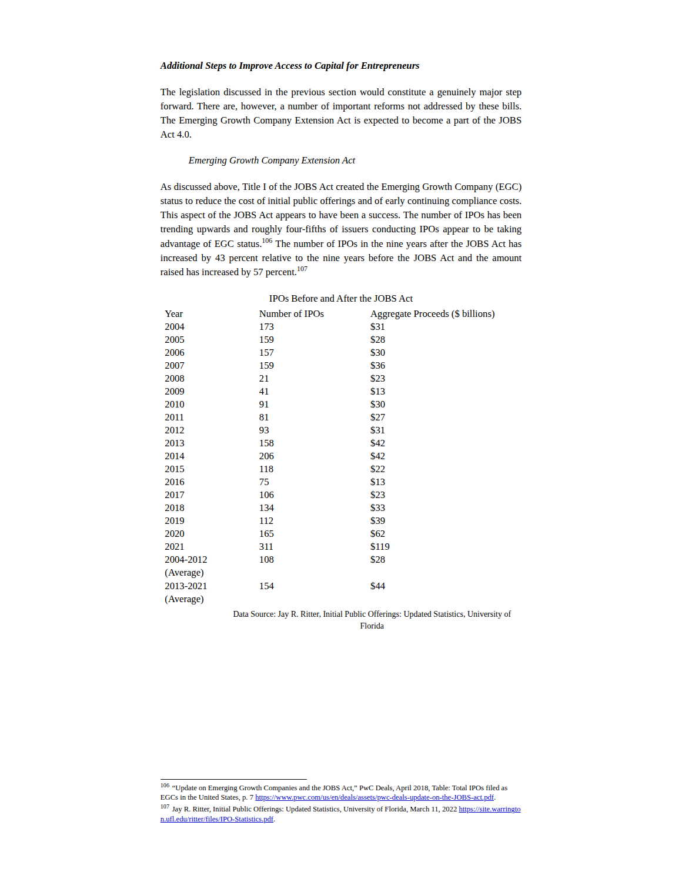Additional Steps to Improve Access to Capital for Entrepreneurs
The legislation discussed in the previous section would constitute a genuinely major step forward. There are, however, a number of important reforms not addressed by these bills. The Emerging Growth Company Extension Act is expected to become a part of the JOBS Act 4.0.
Emerging Growth Company Extension Act
As discussed above, Title I of the JOBS Act created the Emerging Growth Company (EGC) status to reduce the cost of initial public offerings and of early continuing compliance costs. This aspect of the JOBS Act appears to have been a success. The number of IPOs has been trending upwards and roughly four-fifths of issuers conducting IPOs appear to be taking advantage of EGC status.106 The number of IPOs in the nine years after the JOBS Act has increased by 43 percent relative to the nine years before the JOBS Act and the amount raised has increased by 57 percent.107
IPOs Before and After the JOBS Act
| Year | Number of IPOs | Aggregate Proceeds ($ billions) |
| 2004 | 173 | $31 |
| 2005 | 159 | $28 |
| 2006 | 157 | $30 |
| 2007 | 159 | $36 |
| 2008 | 21 | $23 |
| 2009 | 41 | $13 |
| 2010 | 91 | $30 |
| 2011 | 81 | $27 |
| 2012 | 93 | $31 |
| 2013 | 158 | $42 |
| 2014 | 206 | $42 |
| 2015 | 118 | $22 |
| 2016 | 75 | $13 |
| 2017 | 106 | $23 |
| 2018 | 134 | $33 |
| 2019 | 112 | $39 |
| 2020 | 165 | $62 |
| 2021 | 311 | $119 |
| 2004-2012 (Average) | 108 | $28 |
| 2013-2021 (Average) | 154 | $44 |
Data Source: Jay R. Ritter, Initial Public Offerings: Updated Statistics, University of Florida
106 “Update on Emerging Growth Companies and the JOBS Act,” PwC Deals, April 2018, Table: Total IPOs filed as EGCs in the United States, p. 7 https://www.pwc.com/us/en/deals/assets/pwc-deals-update-on-the-JOBS-act.pdf.
107 Jay R. Ritter, Initial Public Offerings: Updated Statistics, University of Florida, March 11, 2022 https://site.warrington.ufl.edu/ritter/files/IPO-Statistics.pdf.